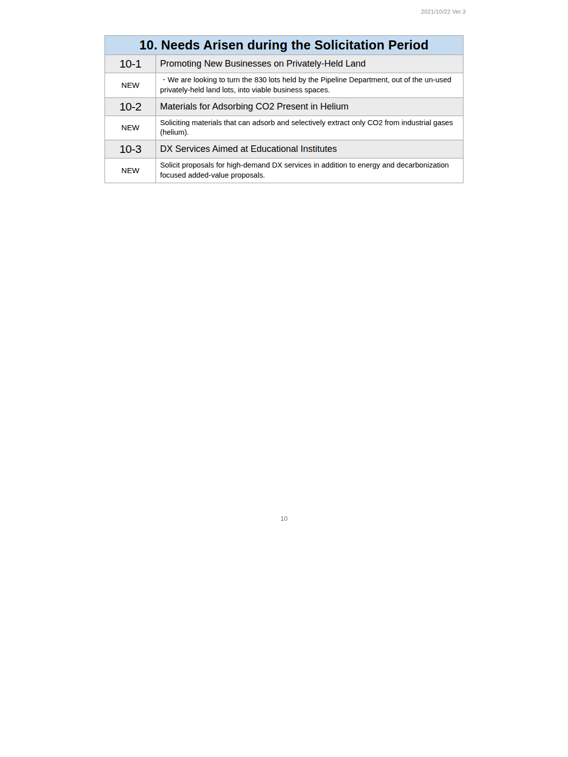2021/10/22 Ver.3
| 10. Needs Arisen during the Solicitation Period |
| 10-1 | Promoting New Businesses on Privately-Held Land |
| NEW | ・We are looking to turn the 830 lots held by the Pipeline Department, out of the un-used privately-held land lots, into viable business spaces. |
| 10-2 | Materials for Adsorbing CO2 Present in Helium |
| NEW | Soliciting materials that can adsorb and selectively extract only CO2 from industrial gases (helium). |
| 10-3 | DX Services Aimed at Educational Institutes |
| NEW | Solicit proposals for high-demand DX services in addition to energy and decarbonization focused added-value proposals. |
10